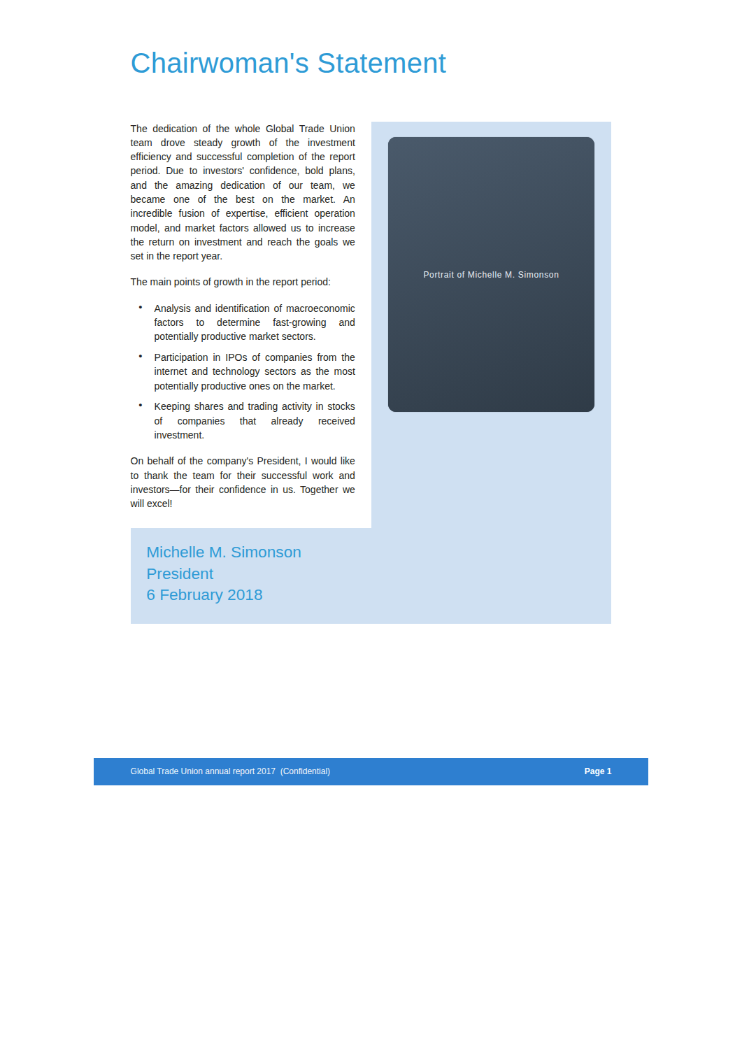Chairwoman's Statement
The dedication of the whole Global Trade Union team drove steady growth of the investment efficiency and successful completion of the report period. Due to investors' confidence, bold plans, and the amazing dedication of our team, we became one of the best on the market. An incredible fusion of expertise, efficient operation model, and market factors allowed us to increase the return on investment and reach the goals we set in the report year.
The main points of growth in the report period:
Analysis and identification of macroeconomic factors to determine fast-growing and potentially productive market sectors.
Participation in IPOs of companies from the internet and technology sectors as the most potentially productive ones on the market.
Keeping shares and trading activity in stocks of companies that already received investment.
On behalf of the company's President, I would like to thank the team for their successful work and investors—for their confidence in us. Together we will excel!
Michelle M. Simonson
President
6 February 2018
Portrait of Michelle M. Simonson
Global Trade Union annual report 2017 (Confidential) Page 1